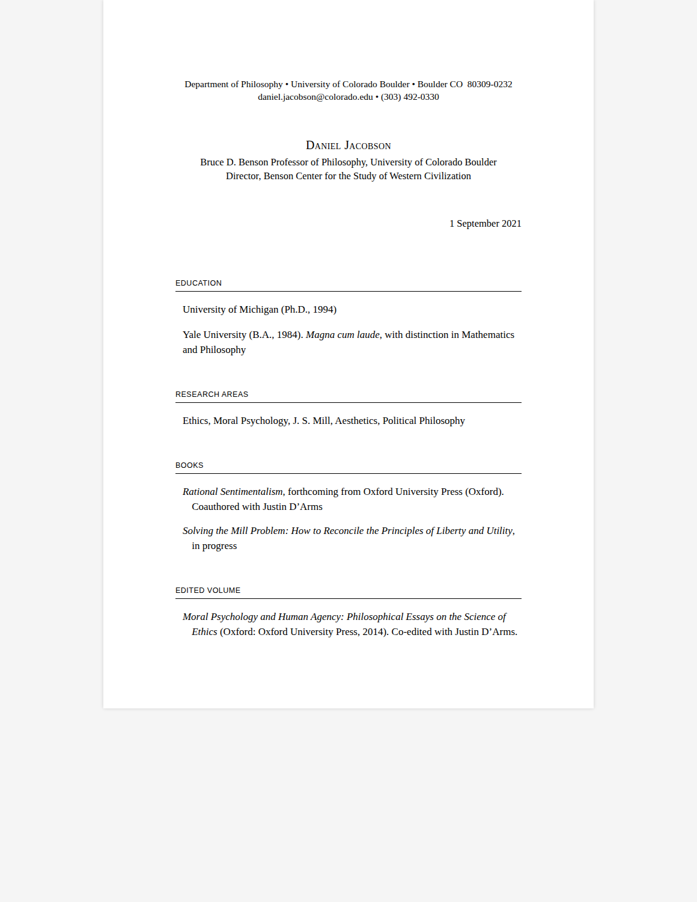Department of Philosophy • University of Colorado Boulder • Boulder CO 80309-0232
daniel.jacobson@colorado.edu • (303) 492-0330
Daniel Jacobson
Bruce D. Benson Professor of Philosophy, University of Colorado Boulder
Director, Benson Center for the Study of Western Civilization
1 September 2021
Education
University of Michigan (Ph.D., 1994)
Yale University (B.A., 1984). Magna cum laude, with distinction in Mathematics and Philosophy
Research Areas
Ethics, Moral Psychology, J. S. Mill, Aesthetics, Political Philosophy
Books
Rational Sentimentalism, forthcoming from Oxford University Press (Oxford). Coauthored with Justin D’Arms
Solving the Mill Problem: How to Reconcile the Principles of Liberty and Utility, in progress
Edited Volume
Moral Psychology and Human Agency: Philosophical Essays on the Science of Ethics (Oxford: Oxford University Press, 2014). Co-edited with Justin D’Arms.